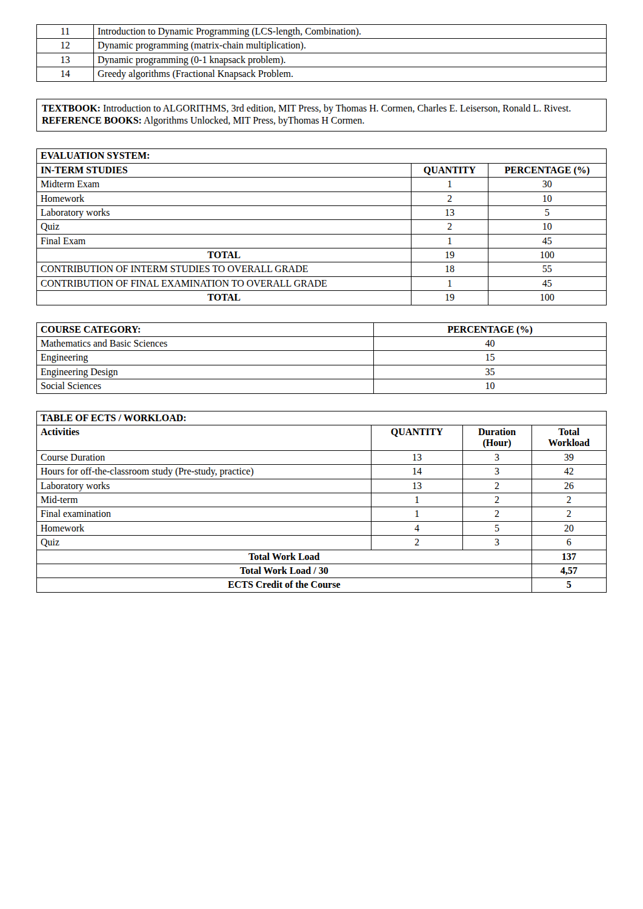| 11 | Introduction to Dynamic Programming (LCS-length, Combination). |
| 12 | Dynamic programming (matrix-chain multiplication). |
| 13 | Dynamic programming (0-1 knapsack problem). |
| 14 | Greedy algorithms (Fractional Knapsack Problem. |
TEXTBOOK: Introduction to ALGORITHMS, 3rd edition, MIT Press, by Thomas H. Cormen, Charles E. Leiserson, Ronald L. Rivest.
REFERENCE BOOKS: Algorithms Unlocked, MIT Press, byThomas H Cormen.
| EVALUATION SYSTEM: |
| IN-TERM STUDIES | QUANTITY | PERCENTAGE (%) |
| Midterm Exam | 1 | 30 |
| Homework | 2 | 10 |
| Laboratory works | 13 | 5 |
| Quiz | 2 | 10 |
| Final Exam | 1 | 45 |
| TOTAL | 19 | 100 |
| CONTRIBUTION OF INTERM STUDIES TO OVERALL GRADE | 18 | 55 |
| CONTRIBUTION OF FINAL EXAMINATION TO OVERALL GRADE | 1 | 45 |
| TOTAL | 19 | 100 |
| COURSE CATEGORY: | PERCENTAGE (%) |
| Mathematics and Basic Sciences | 40 |
| Engineering | 15 |
| Engineering Design | 35 |
| Social Sciences | 10 |
| TABLE OF ECTS / WORKLOAD: |
| Activities | QUANTITY | Duration (Hour) | Total Workload |
| Course Duration | 13 | 3 | 39 |
| Hours for off-the-classroom study (Pre-study, practice) | 14 | 3 | 42 |
| Laboratory works | 13 | 2 | 26 |
| Mid-term | 1 | 2 | 2 |
| Final examination | 1 | 2 | 2 |
| Homework | 4 | 5 | 20 |
| Quiz | 2 | 3 | 6 |
| Total Work Load | 137 |
| Total Work Load / 30 | 4,57 |
| ECTS Credit of the Course | 5 |